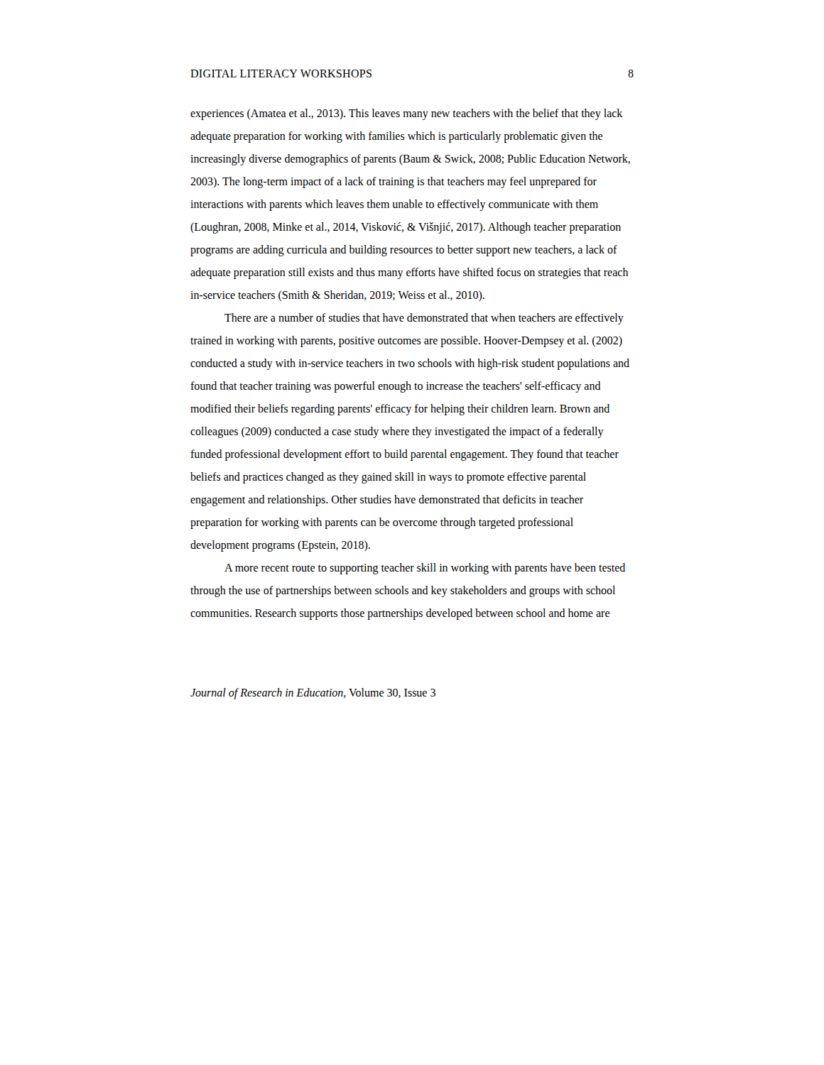Digital Literacy Workshops 8
experiences (Amatea et al., 2013). This leaves many new teachers with the belief that they lack adequate preparation for working with families which is particularly problematic given the increasingly diverse demographics of parents (Baum & Swick, 2008; Public Education Network, 2003). The long-term impact of a lack of training is that teachers may feel unprepared for interactions with parents which leaves them unable to effectively communicate with them (Loughran, 2008, Minke et al., 2014, Visković, & Višnjić, 2017). Although teacher preparation programs are adding curricula and building resources to better support new teachers, a lack of adequate preparation still exists and thus many efforts have shifted focus on strategies that reach in-service teachers (Smith & Sheridan, 2019; Weiss et al., 2010).
There are a number of studies that have demonstrated that when teachers are effectively trained in working with parents, positive outcomes are possible. Hoover-Dempsey et al. (2002) conducted a study with in-service teachers in two schools with high-risk student populations and found that teacher training was powerful enough to increase the teachers' self-efficacy and modified their beliefs regarding parents' efficacy for helping their children learn. Brown and colleagues (2009) conducted a case study where they investigated the impact of a federally funded professional development effort to build parental engagement. They found that teacher beliefs and practices changed as they gained skill in ways to promote effective parental engagement and relationships. Other studies have demonstrated that deficits in teacher preparation for working with parents can be overcome through targeted professional development programs (Epstein, 2018).
A more recent route to supporting teacher skill in working with parents have been tested through the use of partnerships between schools and key stakeholders and groups with school communities. Research supports those partnerships developed between school and home are
Journal of Research in Education, Volume 30, Issue 3